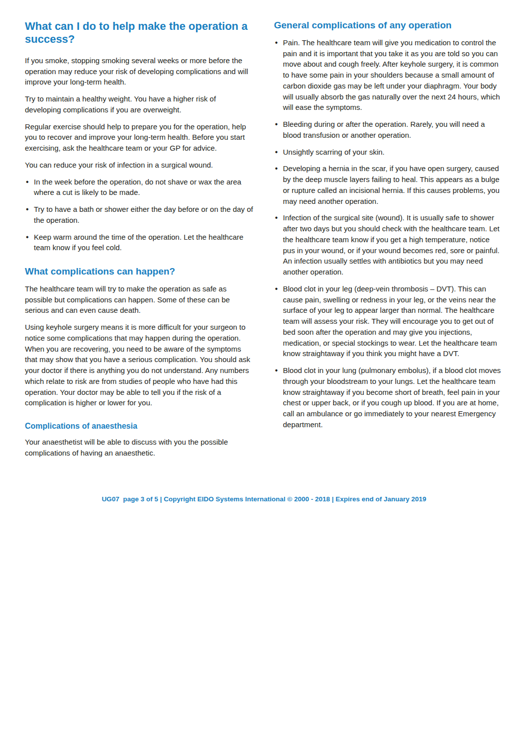What can I do to help make the operation a success?
If you smoke, stopping smoking several weeks or more before the operation may reduce your risk of developing complications and will improve your long-term health.
Try to maintain a healthy weight. You have a higher risk of developing complications if you are overweight.
Regular exercise should help to prepare you for the operation, help you to recover and improve your long-term health. Before you start exercising, ask the healthcare team or your GP for advice.
You can reduce your risk of infection in a surgical wound.
In the week before the operation, do not shave or wax the area where a cut is likely to be made.
Try to have a bath or shower either the day before or on the day of the operation.
Keep warm around the time of the operation. Let the healthcare team know if you feel cold.
What complications can happen?
The healthcare team will try to make the operation as safe as possible but complications can happen. Some of these can be serious and can even cause death.
Using keyhole surgery means it is more difficult for your surgeon to notice some complications that may happen during the operation. When you are recovering, you need to be aware of the symptoms that may show that you have a serious complication. You should ask your doctor if there is anything you do not understand. Any numbers which relate to risk are from studies of people who have had this operation. Your doctor may be able to tell you if the risk of a complication is higher or lower for you.
Complications of anaesthesia
Your anaesthetist will be able to discuss with you the possible complications of having an anaesthetic.
General complications of any operation
Pain. The healthcare team will give you medication to control the pain and it is important that you take it as you are told so you can move about and cough freely. After keyhole surgery, it is common to have some pain in your shoulders because a small amount of carbon dioxide gas may be left under your diaphragm. Your body will usually absorb the gas naturally over the next 24 hours, which will ease the symptoms.
Bleeding during or after the operation. Rarely, you will need a blood transfusion or another operation.
Unsightly scarring of your skin.
Developing a hernia in the scar, if you have open surgery, caused by the deep muscle layers failing to heal. This appears as a bulge or rupture called an incisional hernia. If this causes problems, you may need another operation.
Infection of the surgical site (wound). It is usually safe to shower after two days but you should check with the healthcare team. Let the healthcare team know if you get a high temperature, notice pus in your wound, or if your wound becomes red, sore or painful. An infection usually settles with antibiotics but you may need another operation.
Blood clot in your leg (deep-vein thrombosis – DVT). This can cause pain, swelling or redness in your leg, or the veins near the surface of your leg to appear larger than normal. The healthcare team will assess your risk. They will encourage you to get out of bed soon after the operation and may give you injections, medication, or special stockings to wear. Let the healthcare team know straightaway if you think you might have a DVT.
Blood clot in your lung (pulmonary embolus), if a blood clot moves through your bloodstream to your lungs. Let the healthcare team know straightaway if you become short of breath, feel pain in your chest or upper back, or if you cough up blood. If you are at home, call an ambulance or go immediately to your nearest Emergency department.
UG07 page 3 of 5 | Copyright EIDO Systems International © 2000 - 2018 | Expires end of January 2019